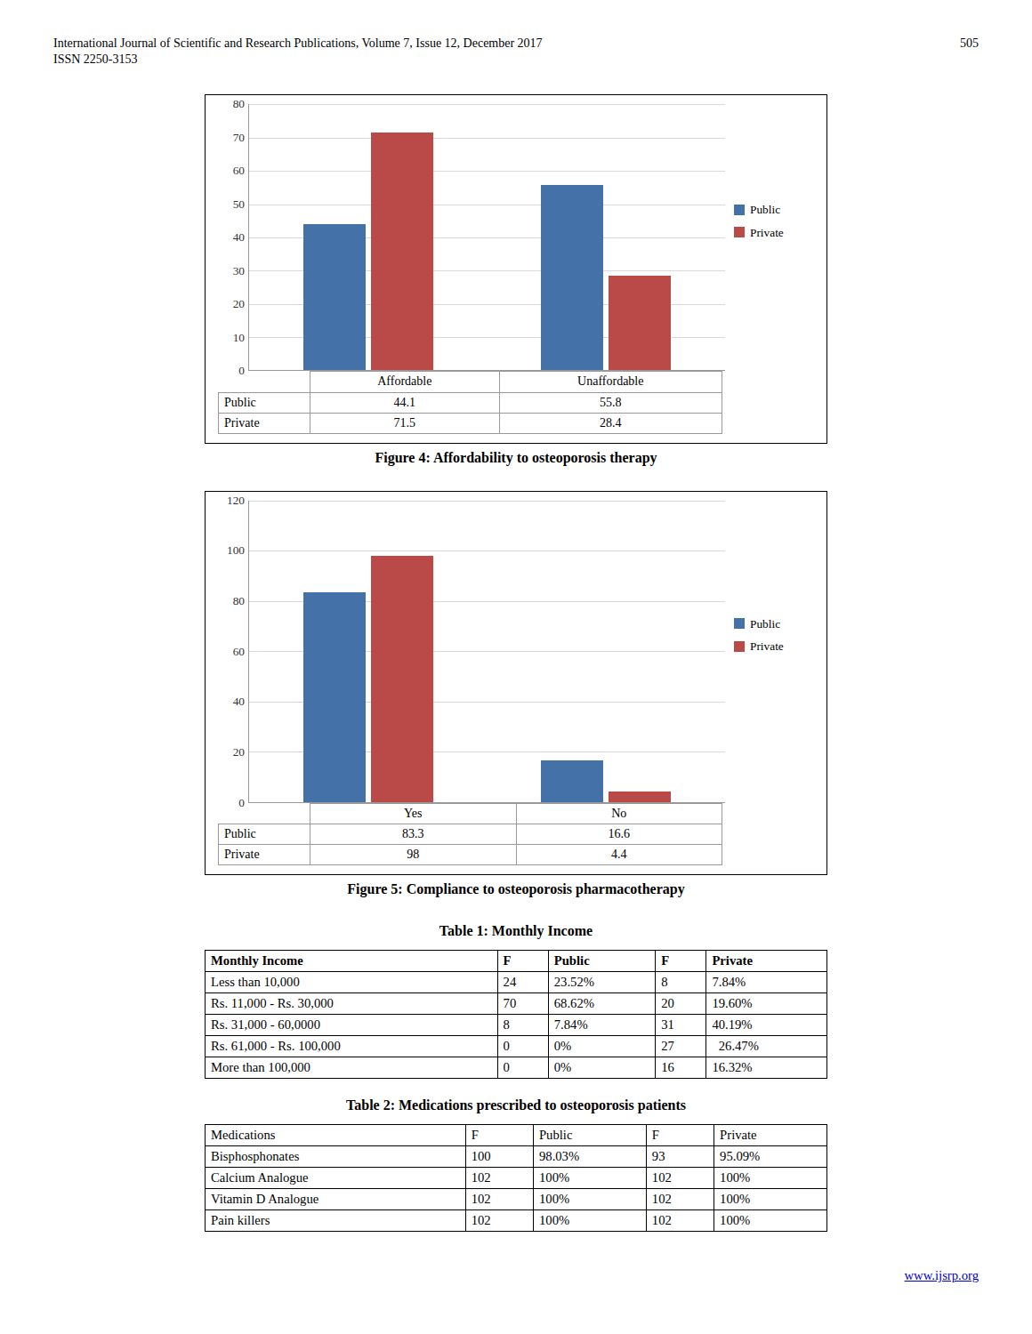International Journal of Scientific and Research Publications, Volume 7, Issue 12, December 2017
ISSN 2250-3153
505
80 70 60 50 40 30 20 10 0
Public
Private
| | Affordable | Unaffordable | |
| Public | 44.1 | 55.8 | |
| Private | 71.5 | 28.4 | |
Figure 4: Affordability to osteoporosis therapy
120 100 80 60 40 20 0
Public
Private
| | Yes | No | |
| Public | 83.3 | 16.6 | |
| Private | 98 | 4.4 | |
Figure 5: Compliance to osteoporosis pharmacotherapy
Table 1: Monthly Income
| Monthly Income | F | Public | F | Private |
| --- | --- | --- | --- | --- |
| Less than 10,000 | 24 | 23.52% | 8 | 7.84% |
| Rs. 11,000 - Rs. 30,000 | 70 | 68.62% | 20 | 19.60% |
| Rs. 31,000 - 60,0000 | 8 | 7.84% | 31 | 40.19% |
| Rs. 61,000 - Rs. 100,000 | 0 | 0% | 27 | 26.47% |
| More than 100,000 | 0 | 0% | 16 | 16.32% |
Table 2: Medications prescribed to osteoporosis patients
| Medications | F | Public | F | Private |
| Bisphosphonates | 100 | 98.03% | 93 | 95.09% |
| Calcium Analogue | 102 | 100% | 102 | 100% |
| Vitamin D Analogue | 102 | 100% | 102 | 100% |
| Pain killers | 102 | 100% | 102 | 100% |
www.ijsrp.org